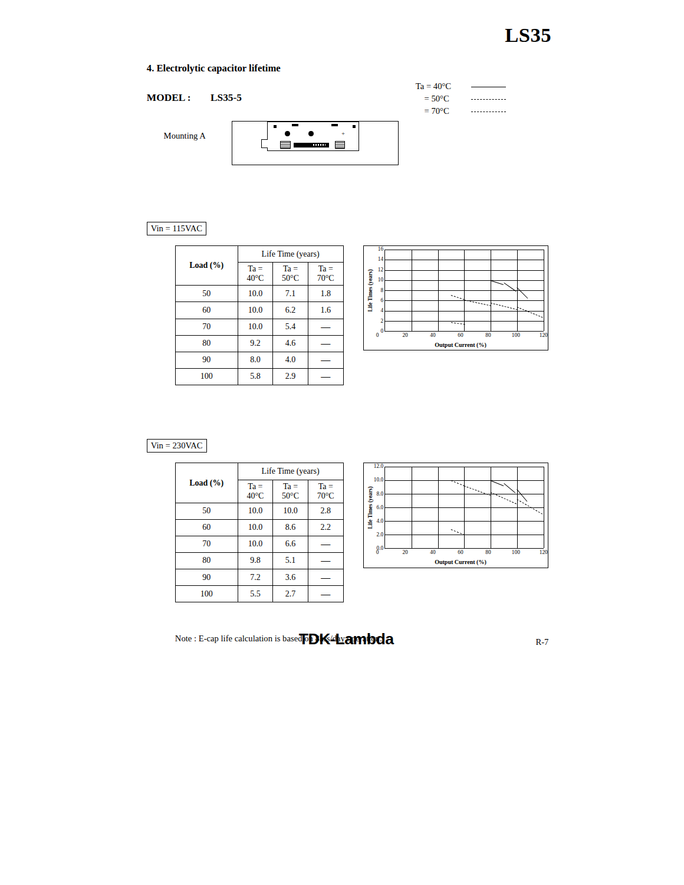LS35
4. Electrolytic capacitor lifetime
MODEL : LS35-5
| Ta = 40°C | |
| = 50°C | |
| = 70°C | |
Mounting A
+
Vin = 115VAC
| Load (%) | Life Time (years) |
| --- | --- |
| Ta = 40°C | Ta = 50°C | Ta = 70°C |
| 50 | 10.0 | 7.1 | 1.8 |
| 60 | 10.0 | 6.2 | 1.6 |
| 70 | 10.0 | 5.4 | — |
| 80 | 9.2 | 4.6 | — |
| 90 | 8.0 | 4.0 | — |
| 100 | 5.8 | 2.9 | — |
Life Times (years)
16 14 12 10 8 6 4 2 0
0 20 40 60 80 100 120
Output Current (%)
Vin = 230VAC
| Load (%) | Life Time (years) |
| --- | --- |
| Ta = 40°C | Ta = 50°C | Ta = 70°C |
| 50 | 10.0 | 10.0 | 2.8 |
| 60 | 10.0 | 8.6 | 2.2 |
| 70 | 10.0 | 6.6 | — |
| 80 | 9.8 | 5.1 | — |
| 90 | 7.2 | 3.6 | — |
| 100 | 5.5 | 2.7 | — |
Life Times (years)
12.0 10.0 8.0 6.0 4.0 2.0 0.0
0 20 40 60 80 100 120
Output Current (%)
Note : E-cap life calculation is based on 8hrs/day operation.
TDK-Lambda
R-7